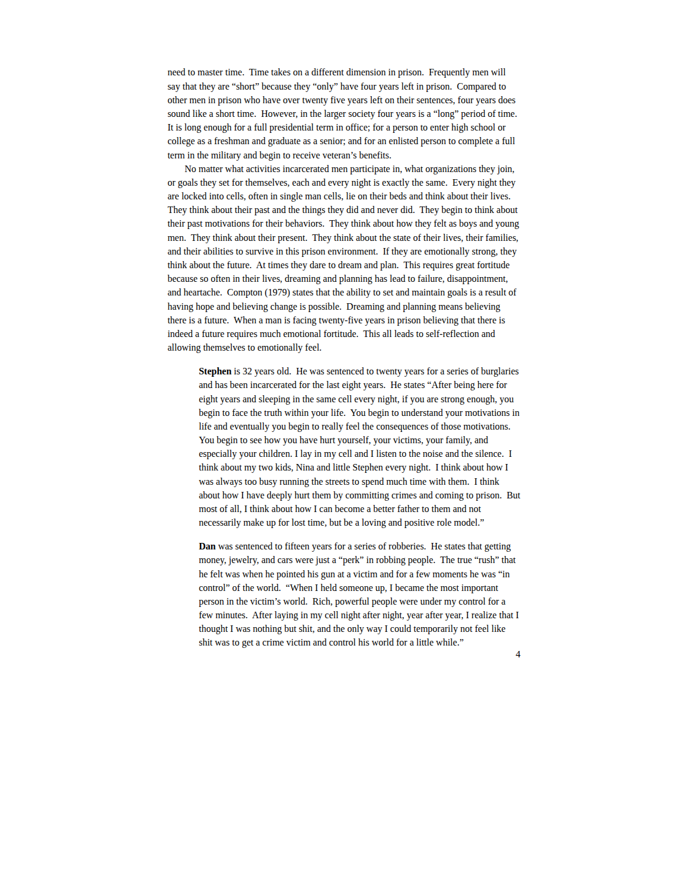need to master time. Time takes on a different dimension in prison. Frequently men will say that they are “short” because they “only” have four years left in prison. Compared to other men in prison who have over twenty five years left on their sentences, four years does sound like a short time. However, in the larger society four years is a “long” period of time. It is long enough for a full presidential term in office; for a person to enter high school or college as a freshman and graduate as a senior; and for an enlisted person to complete a full term in the military and begin to receive veteran’s benefits.
No matter what activities incarcerated men participate in, what organizations they join, or goals they set for themselves, each and every night is exactly the same. Every night they are locked into cells, often in single man cells, lie on their beds and think about their lives. They think about their past and the things they did and never did. They begin to think about their past motivations for their behaviors. They think about how they felt as boys and young men. They think about their present. They think about the state of their lives, their families, and their abilities to survive in this prison environment. If they are emotionally strong, they think about the future. At times they dare to dream and plan. This requires great fortitude because so often in their lives, dreaming and planning has lead to failure, disappointment, and heartache. Compton (1979) states that the ability to set and maintain goals is a result of having hope and believing change is possible. Dreaming and planning means believing there is a future. When a man is facing twenty-five years in prison believing that there is indeed a future requires much emotional fortitude. This all leads to self-reflection and allowing themselves to emotionally feel.
Stephen is 32 years old. He was sentenced to twenty years for a series of burglaries and has been incarcerated for the last eight years. He states “After being here for eight years and sleeping in the same cell every night, if you are strong enough, you begin to face the truth within your life. You begin to understand your motivations in life and eventually you begin to really feel the consequences of those motivations. You begin to see how you have hurt yourself, your victims, your family, and especially your children. I lay in my cell and I listen to the noise and the silence. I think about my two kids, Nina and little Stephen every night. I think about how I was always too busy running the streets to spend much time with them. I think about how I have deeply hurt them by committing crimes and coming to prison. But most of all, I think about how I can become a better father to them and not necessarily make up for lost time, but be a loving and positive role model.”
Dan was sentenced to fifteen years for a series of robberies. He states that getting money, jewelry, and cars were just a “perk” in robbing people. The true “rush” that he felt was when he pointed his gun at a victim and for a few moments he was “in control” of the world. “When I held someone up, I became the most important person in the victim’s world. Rich, powerful people were under my control for a few minutes. After laying in my cell night after night, year after year, I realize that I thought I was nothing but shit, and the only way I could temporarily not feel like shit was to get a crime victim and control his world for a little while.”
4